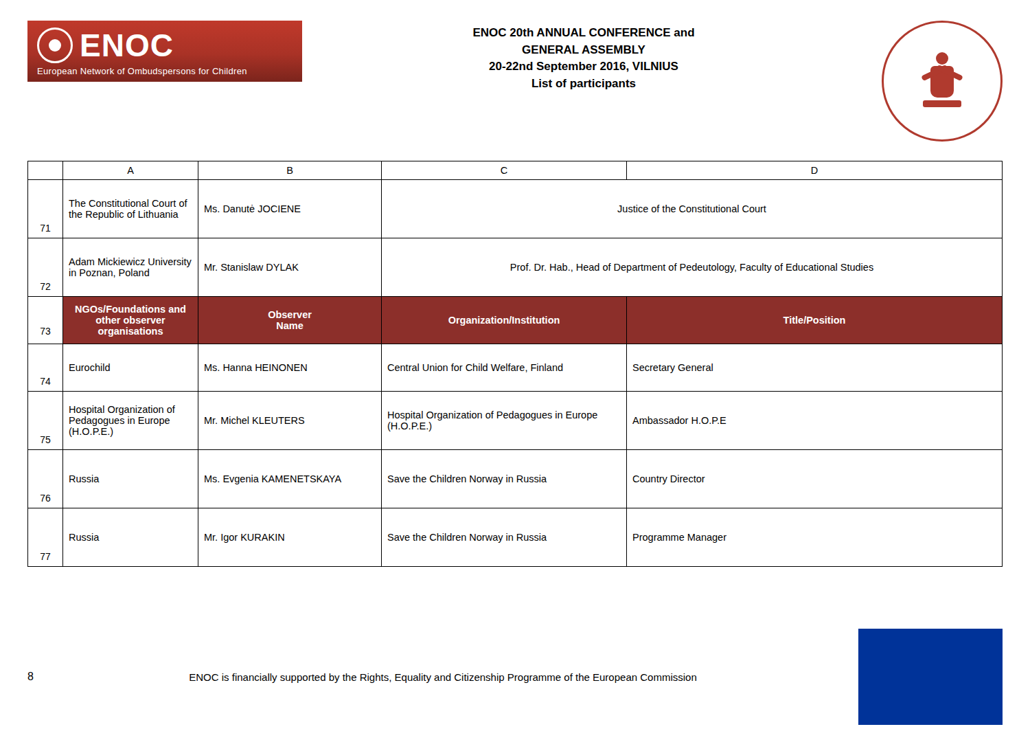ENOC
European Network of Ombudspersons for Children
ENOC 20th ANNUAL CONFERENCE and
GENERAL ASSEMBLY
20-22nd September 2016, VILNIUS
List of participants
| | A | B | C | D |
| 71 | The Constitutional Court of the Republic of Lithuania | Ms. Danutė JOCIENE | Justice of the Constitutional Court |
| 72 | Adam Mickiewicz University in Poznan, Poland | Mr. Stanislaw DYLAK | Prof. Dr. Hab., Head of Department of Pedeutology, Faculty of Educational Studies |
| 73 | NGOs/Foundations and other observer organisations | Observer Name | Organization/Institution | Title/Position |
| 74 | Eurochild | Ms. Hanna HEINONEN | Central Union for Child Welfare, Finland | Secretary General |
| 75 | Hospital Organization of Pedagogues in Europe (H.O.P.E.) | Mr. Michel KLEUTERS | Hospital Organization of Pedagogues in Europe (H.O.P.E.) | Ambassador H.O.P.E |
| 76 | Russia | Ms. Evgenia KAMENETSKAYA | Save the Children Norway in Russia | Country Director |
| 77 | Russia | Mr. Igor KURAKIN | Save the Children Norway in Russia | Programme Manager |
8
ENOC is financially supported by the Rights, Equality and Citizenship Programme of the European Commission